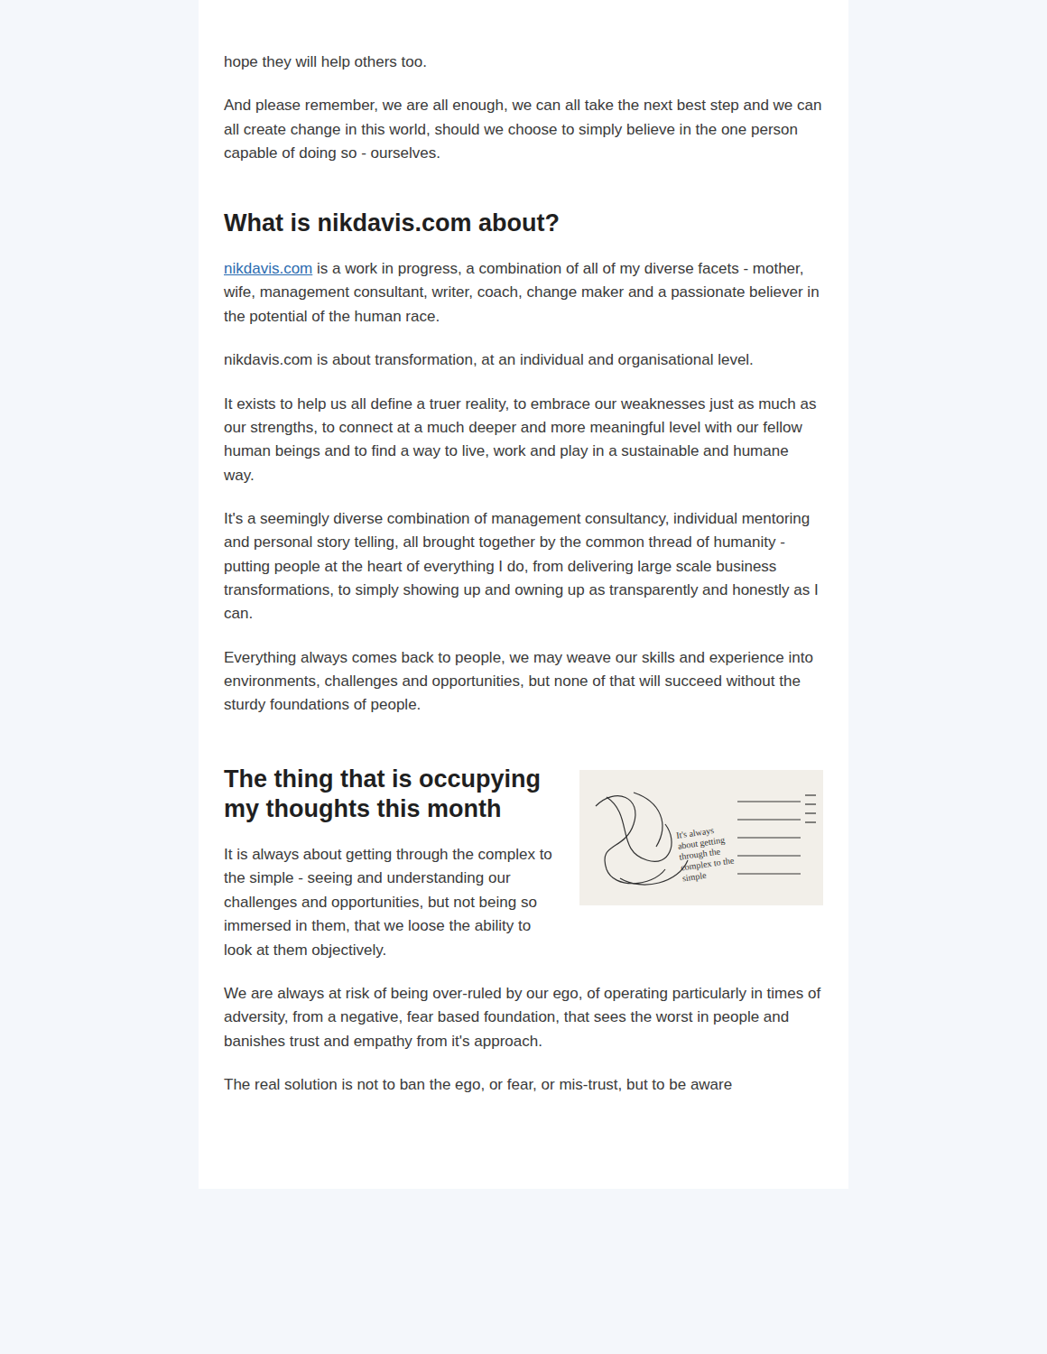hope they will help others too.
And please remember, we are all enough, we can all take the next best step and we can all create change in this world, should we choose to simply believe in the one person capable of doing so - ourselves.
What is nikdavis.com about?
nikdavis.com is a work in progress, a combination of all of my diverse facets - mother, wife, management consultant, writer, coach, change maker and a passionate believer in the potential of the human race.
nikdavis.com is about transformation, at an individual and organisational level.
It exists to help us all define a truer reality, to embrace our weaknesses just as much as our strengths, to connect at a much deeper and more meaningful level with our fellow human beings and to find a way to live, work and play in a sustainable and humane way.
It's a seemingly diverse combination of management consultancy, individual mentoring and personal story telling, all brought together by the common thread of humanity - putting people at the heart of everything I do, from delivering large scale business transformations, to simply showing up and owning up as transparently and honestly as I can.
Everything always comes back to people, we may weave our skills and experience into environments, challenges and opportunities, but none of that will succeed without the sturdy foundations of people.
The thing that is occupying my thoughts this month
It is always about getting through the complex to the simple - seeing and understanding our challenges and opportunities, but not being so immersed in them, that we loose the ability to look at them objectively.
We are always at risk of being over-ruled by our ego, of operating particularly in times of adversity, from a negative, fear based foundation, that sees the worst in people and banishes trust and empathy from it's approach.
The real solution is not to ban the ego, or fear, or mis-trust, but to be aware